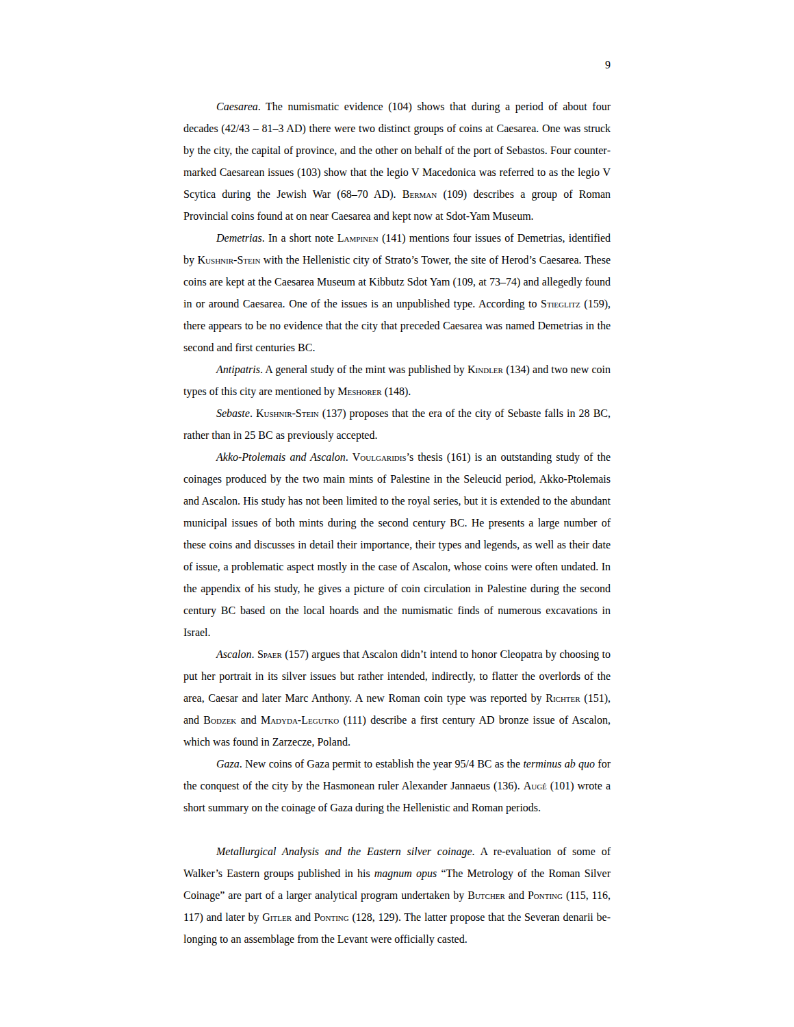9
Caesarea. The numismatic evidence (104) shows that during a period of about four decades (42/43 – 81–3 AD) there were two distinct groups of coins at Caesarea. One was struck by the city, the capital of province, and the other on behalf of the port of Sebastos. Four countermarked Caesarean issues (103) show that the legio V Macedonica was referred to as the legio V Scytica during the Jewish War (68–70 AD). Berman (109) describes a group of Roman Provincial coins found at on near Caesarea and kept now at Sdot-Yam Museum.
Demetrias. In a short note Lampinen (141) mentions four issues of Demetrias, identified by Kushnir-Stein with the Hellenistic city of Strato’s Tower, the site of Herod’s Caesarea. These coins are kept at the Caesarea Museum at Kibbutz Sdot Yam (109, at 73–74) and allegedly found in or around Caesarea. One of the issues is an unpublished type. According to Stieglitz (159), there appears to be no evidence that the city that preceded Caesarea was named Demetrias in the second and first centuries BC.
Antipatris. A general study of the mint was published by Kindler (134) and two new coin types of this city are mentioned by Meshorer (148).
Sebaste. Kushnir-Stein (137) proposes that the era of the city of Sebaste falls in 28 BC, rather than in 25 BC as previously accepted.
Akko-Ptolemais and Ascalon. Voulgaridis’s thesis (161) is an outstanding study of the coinages produced by the two main mints of Palestine in the Seleucid period, Akko-Ptolemais and Ascalon. His study has not been limited to the royal series, but it is extended to the abundant municipal issues of both mints during the second century BC. He presents a large number of these coins and discusses in detail their importance, their types and legends, as well as their date of issue, a problematic aspect mostly in the case of Ascalon, whose coins were often undated. In the appendix of his study, he gives a picture of coin circulation in Palestine during the second century BC based on the local hoards and the numismatic finds of numerous excavations in Israel.
Ascalon. Spaer (157) argues that Ascalon didn’t intend to honor Cleopatra by choosing to put her portrait in its silver issues but rather intended, indirectly, to flatter the overlords of the area, Caesar and later Marc Anthony. A new Roman coin type was reported by Richter (151), and Bodzek and Madyda-Legutko (111) describe a first century AD bronze issue of Ascalon, which was found in Zarzecze, Poland.
Gaza. New coins of Gaza permit to establish the year 95/4 BC as the terminus ab quo for the conquest of the city by the Hasmonean ruler Alexander Jannaeus (136). Augé (101) wrote a short summary on the coinage of Gaza during the Hellenistic and Roman periods.
Metallurgical Analysis and the Eastern silver coinage. A re-evaluation of some of Walker’s Eastern groups published in his magnum opus “The Metrology of the Roman Silver Coinage” are part of a larger analytical program undertaken by Butcher and Ponting (115, 116, 117) and later by Gitler and Ponting (128, 129). The latter propose that the Severan denarii belonging to an assemblage from the Levant were officially casted.